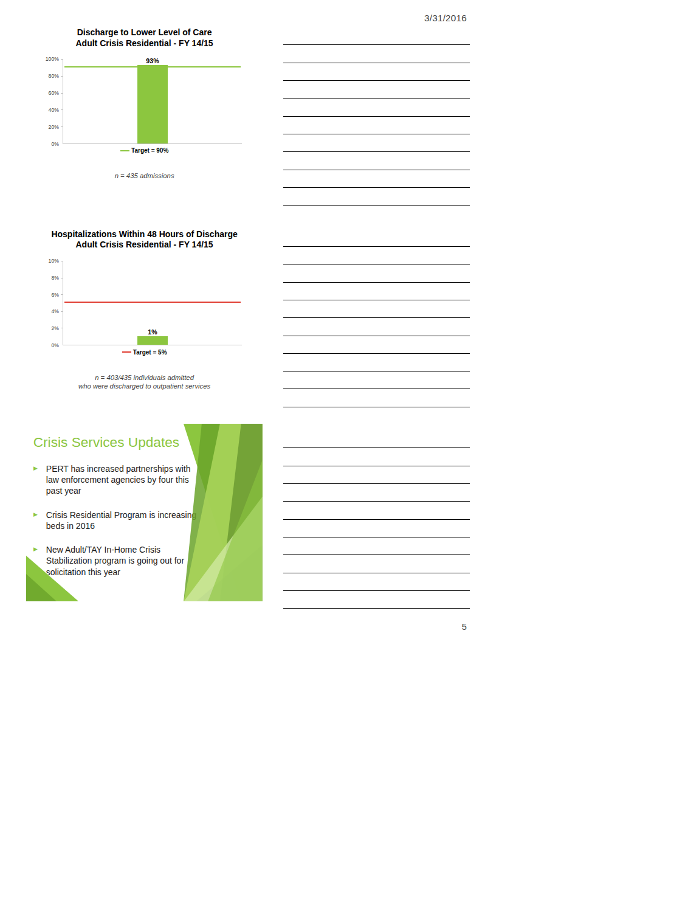3/31/2016
Discharge to Lower Level of Care
Adult Crisis Residential - FY 14/15
100% 80% 60% 40% 20% 0%
93%
Target = 90%
n = 435 admissions
Hospitalizations Within 48 Hours of Discharge
Adult Crisis Residential - FY 14/15
10% 8% 6% 4% 2% 0%
1%
Target = 5%
n = 403/435 individuals admitted
who were discharged to outpatient services
Crisis Services Updates
PERT has increased partnerships with law enforcement agencies by four this past year
Crisis Residential Program is increasing beds in 2016
New Adult/TAY In-Home Crisis Stabilization program is going out for solicitation this year
5